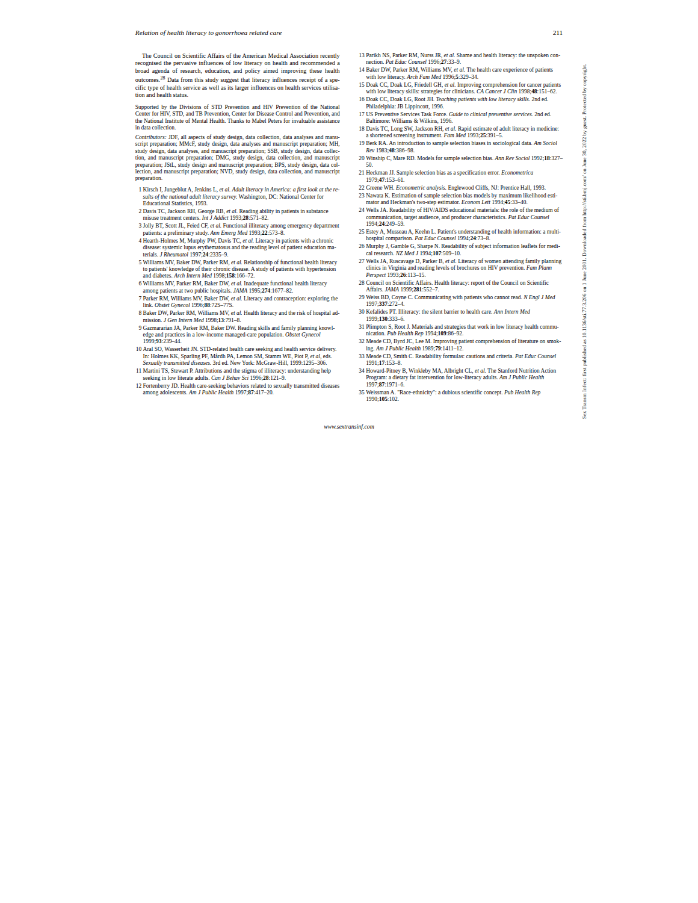Relation of health literacy to gonorrhoea related care 211
Sex Transm Infect: first published as 10.1136/sti.77.3.206 on 1 June 2001. Downloaded from http://sti.bmj.com/ on June 30, 2022 by guest. Protected by copyright.
The Council on Scientific Affairs of the American Medical Association recently recognised the pervasive influences of low literacy on health and recommended a broad agenda of research, education, and policy aimed improving these health outcomes.28 Data from this study suggest that literacy influences receipt of a specific type of health service as well as its larger influences on health services utilisation and health status.
Supported by the Divisions of STD Prevention and HIV Prevention of the National Center for HIV, STD, and TB Prevention, Center for Disease Control and Prevention, and the National Institute of Mental Health. Thanks to Mabel Peters for invaluable assistance in data collection.
Contributors: JDF, all aspects of study design, data collection, data analyses and manuscript preparation; MMcF, study design, data analyses and manuscript preparation; MH, study design, data analyses, and manuscript preparation; SSB, study design, data collection, and manuscript preparation; DMG, study design, data collection, and manuscript preparation; JStL, study design and manuscript preparation; BPS, study design, data collection, and manuscript preparation; NVD, study design, data collection, and manuscript preparation.
1 Kirsch I, Jungeblut A, Jenkins L, et al. Adult literacy in America: a first look at the results of the national adult literacy survey. Washington, DC: National Center for Educational Statistics, 1993.
2 Davis TC, Jackson RH, George RB, et al. Reading ability in patients in substance misuse treatment centers. Int J Addict 1993;28:571–82.
3 Jolly BT, Scott JL, Feied CF, et al. Functional illiteracy among emergency department patients: a preliminary study. Ann Emerg Med 1993;22:573–8.
4 Hearth-Holmes M, Murphy PW, Davis TC, et al. Literacy in patients with a chronic disease: systemic lupus erythematosus and the reading level of patient education materials. J Rheumatol 1997;24:2335–9.
5 Williams MV, Baker DW, Parker RM, et al. Relationship of functional health literacy to patients' knowledge of their chronic disease. A study of patients with hypertension and diabetes. Arch Intern Med 1998;158:166–72.
6 Williams MV, Parker RM, Baker DW, et al. Inadequate functional health literacy among patients at two public hospitals. JAMA 1995;274:1677–82.
7 Parker RM, Williams MV, Baker DW, et al. Literacy and contraception: exploring the link. Obstet Gynecol 1996;88:72S–77S.
8 Baker DW, Parker RM, Williams MV, et al. Health literacy and the risk of hospital admission. J Gen Intern Med 1998;13:791–8.
9 Gazmararian JA, Parker RM, Baker DW. Reading skills and family planning knowledge and practices in a low-income managed-care population. Obstet Gynecol 1999;93:239–44.
10 Aral SO, Wasserheit JN. STD-related health care seeking and health service delivery. In: Holmes KK, Sparling PF, Mårdh PA, Lemon SM, Stamm WE, Piot P, et al, eds. Sexually transmitted diseases. 3rd ed. New York: McGraw-Hill, 1999:1295–306.
11 Martini TS, Stewart P. Attributions and the stigma of illiteracy: understanding help seeking in low literate adults. Can J Behav Sci 1996;28:121–9.
12 Fortenberry JD. Health care-seeking behaviors related to sexually transmitted diseases among adolescents. Am J Public Health 1997;87:417–20.
13 Parikh NS, Parker RM, Nurss JR, et al. Shame and health literacy: the unspoken connection. Pat Educ Counsel 1996;27:33–9.
14 Baker DW, Parker RM, Williams MV, et al. The health care experience of patients with low literacy. Arch Fam Med 1996;5:329–34.
15 Doak CC, Doak LG, Friedell GH, et al. Improving comprehension for cancer patients with low literacy skills: strategies for clinicians. CA Cancer J Clin 1998;48:151–62.
16 Doak CC, Doak LG, Root JH. Teaching patients with low literacy skills. 2nd ed. Philadelphia: JB Lippincott, 1996.
17 US Preventive Services Task Force. Guide to clinical preventive services. 2nd ed. Baltimore: Williams & Wilkins, 1996.
18 Davis TC, Long SW, Jackson RH, et al. Rapid estimate of adult literacy in medicine: a shortened screening instrument. Fam Med 1993;25:391–5.
19 Berk RA. An introduction to sample selection biases in sociological data. Am Sociol Rev 1983;48:386–98.
20 Winship C, Mare RD. Models for sample selection bias. Ann Rev Sociol 1992;18:327–50.
21 Heckman JJ. Sample selection bias as a specification error. Econometrica 1979;47:153–61.
22 Greene WH. Econometric analysis. Englewood Cliffs, NJ: Prentice Hall, 1993.
23 Nawata K. Estimation of sample selection bias models by maximum likelihood estimator and Heckman's two-step estimator. Econom Lett 1994;45:33–40.
24 Wells JA. Readability of HIV/AIDS educational materials: the role of the medium of communication, target audience, and producer characteristics. Pat Educ Counsel 1994;24:249–59.
25 Estey A, Musseau A, Keehn L. Patient's understanding of health information: a multihospital comparison. Pat Educ Counsel 1994;24:73–8.
26 Murphy J, Gamble G, Sharpe N. Readability of subject information leaflets for medical research. NZ Med J 1994;107:509–10.
27 Wells JA, Ruscavage D, Parker B, et al. Literacy of women attending family planning clinics in Virginia and reading levels of brochures on HIV prevention. Fam Plann Perspect 1993;26:113–15.
28 Council on Scientific Affairs. Health literacy: report of the Council on Scientific Affairs. JAMA 1999;281:552–7.
29 Weiss BD, Coyne C. Communicating with patients who cannot read. N Engl J Med 1997;337:272–4.
30 Kefalides PT. Illiteracy: the silent barrier to health care. Ann Intern Med 1999;130:333–6.
31 Plimpton S, Root J. Materials and strategies that work in low literacy health communication. Pub Health Rep 1994;109:86–92.
32 Meade CD, Byrd JC, Lee M. Improving patient comprehension of literature on smoking. Am J Public Health 1989;79:1411–12.
33 Meade CD, Smith C. Readability formulas: cautions and criteria. Pat Educ Counsel 1991;17:153–8.
34 Howard-Pitney B, Winkleby MA, Albright CL, et al. The Stanford Nutrition Action Program: a dietary fat intervention for low-literacy adults. Am J Public Health 1997;87:1971–6.
35 Weissman A. "Race-ethnicity": a dubious scientific concept. Pub Health Rep 1990;105:102.
www.sextransinf.com